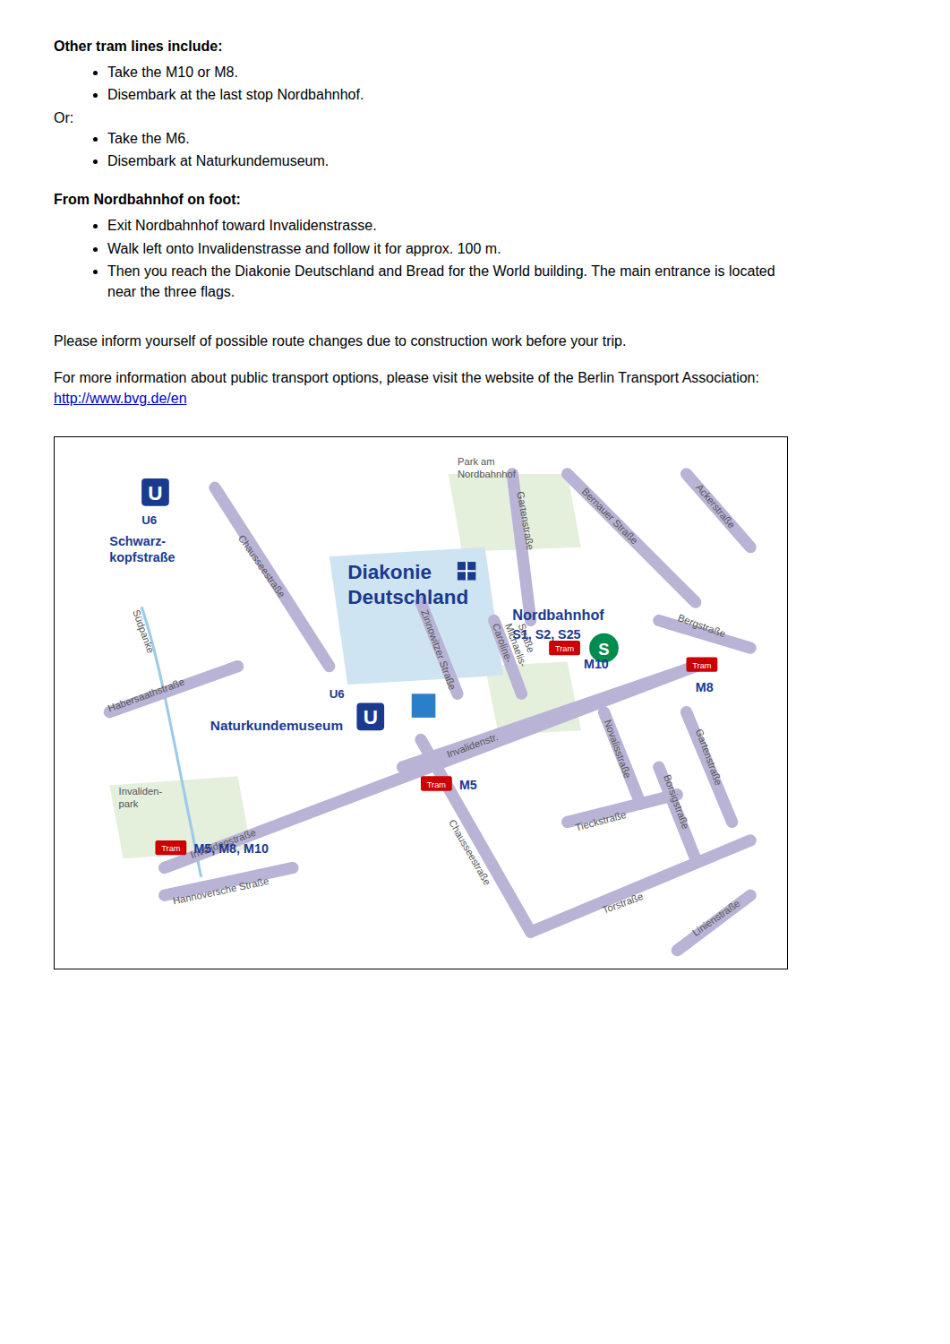Other tram lines include:
Take the M10 or M8.
Disembark at the last stop Nordbahnhof.
Or:
Take the M6.
Disembark at Naturkundemuseum.
From Nordbahnhof on foot:
Exit Nordbahnhof toward Invalidenstrasse.
Walk left onto Invalidenstrasse and follow it for approx. 100 m.
Then you reach the Diakonie Deutschland and Bread for the World building. The main entrance is located near the three flags.
Please inform yourself of possible route changes due to construction work before your trip.
For more information about public transport options, please visit the website of the Berlin Transport Association: http://www.bvg.de/en
Chausseestraße Invalidenstraße Invalidenstr. Chausseestraße Bernauer Straße Ackerstraße Gartenstraße Gartenstraße Bergstraße Torstraße Linienstraße Habersaathstraße Hannoversche Straße Zinnowitzer Straße Caroline- Michaelis- Straße Novalisstraße Tieckstraße Borsigstraße Südpanke Invaliden- park Park am Nordbahnhof U U6 Schwarz- kopfstraße Diakonie Deutschland S Nordbahnhof S1, S2, S25 Tram M10 Tram M8 U U6 Naturkundemuseum Tram M5 Tram M5, M8, M10